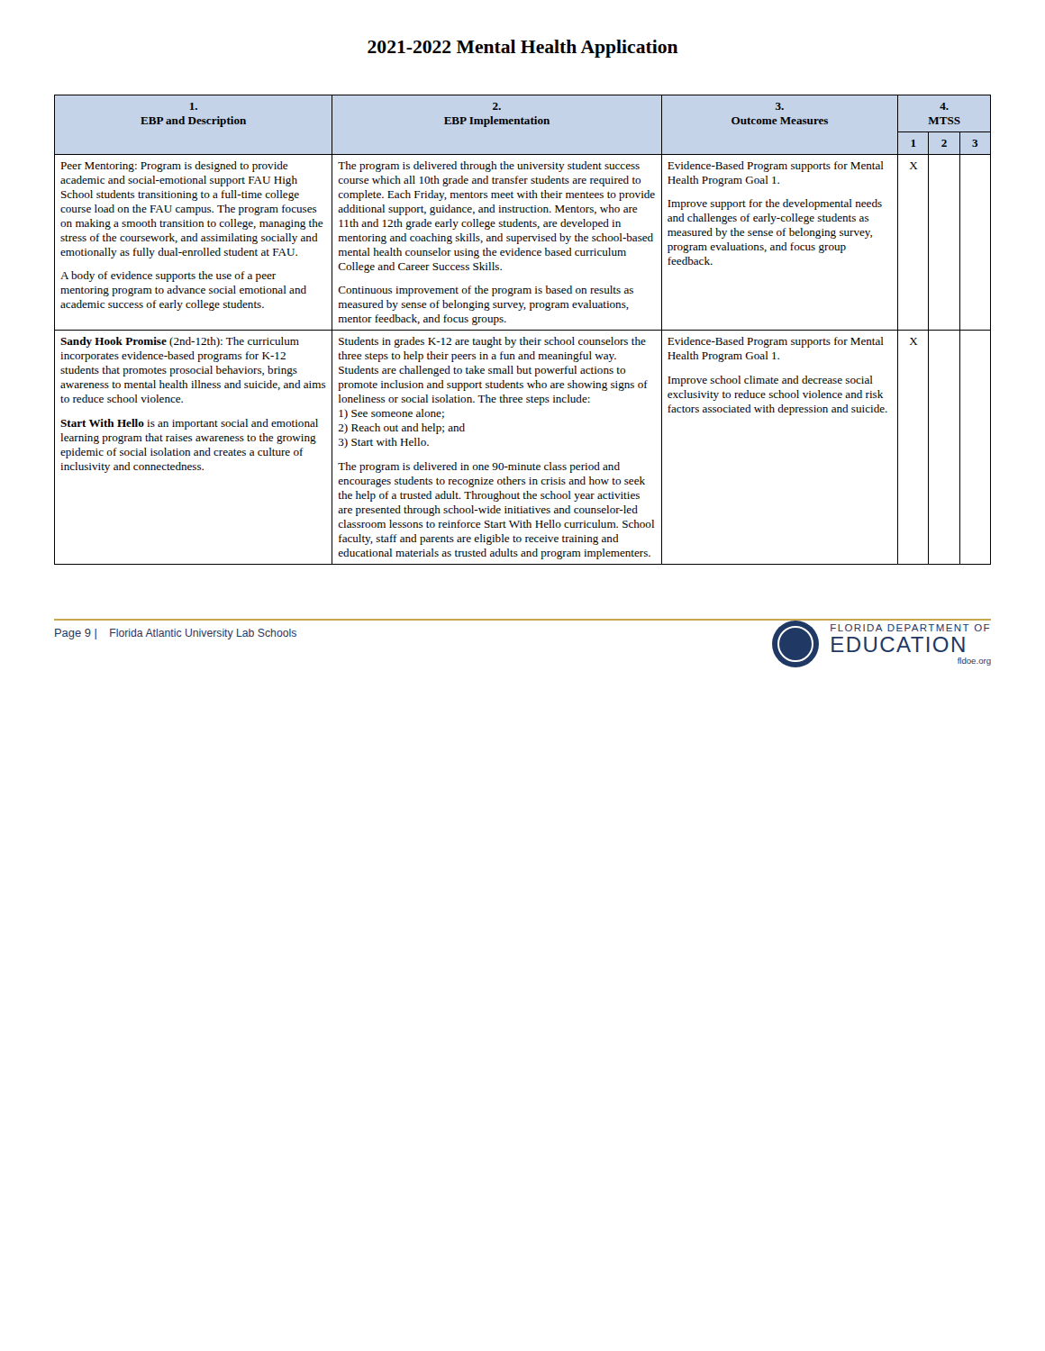2021-2022 Mental Health Application
| 1. EBP and Description | 2. EBP Implementation | 3. Outcome Measures | 4. MTSS |
| --- | --- | --- | --- |
| 1 | 2 | 3 |
| Peer Mentoring: Program is designed to provide academic and social-emotional support FAU High School students transitioning to a full-time college course load on the FAU campus. The program focuses on making a smooth transition to college, managing the stress of the coursework, and assimilating socially and emotionally as fully dual-enrolled student at FAU. A body of evidence supports the use of a peer mentoring program to advance social emotional and academic success of early college students. | The program is delivered through the university student success course which all 10th grade and transfer students are required to complete. Each Friday, mentors meet with their mentees to provide additional support, guidance, and instruction. Mentors, who are 11th and 12th grade early college students, are developed in mentoring and coaching skills, and supervised by the school-based mental health counselor using the evidence based curriculum College and Career Success Skills. Continuous improvement of the program is based on results as measured by sense of belonging survey, program evaluations, mentor feedback, and focus groups. | Evidence-Based Program supports for Mental Health Program Goal 1. Improve support for the developmental needs and challenges of early-college students as measured by the sense of belonging survey, program evaluations, and focus group feedback. | X | | |
| Sandy Hook Promise (2nd-12th): The curriculum incorporates evidence-based programs for K-12 students that promotes prosocial behaviors, brings awareness to mental health illness and suicide, and aims to reduce school violence. Start With Hello is an important social and emotional learning program that raises awareness to the growing epidemic of social isolation and creates a culture of inclusivity and connectedness. | Students in grades K-12 are taught by their school counselors the three steps to help their peers in a fun and meaningful way. Students are challenged to take small but powerful actions to promote inclusion and support students who are showing signs of loneliness or social isolation. The three steps include: 1) See someone alone; 2) Reach out and help; and 3) Start with Hello. The program is delivered in one 90-minute class period and encourages students to recognize others in crisis and how to seek the help of a trusted adult. Throughout the school year activities are presented through school-wide initiatives and counselor-led classroom lessons to reinforce Start With Hello curriculum. School faculty, staff and parents are eligible to receive training and educational materials as trusted adults and program implementers. | Evidence-Based Program supports for Mental Health Program Goal 1. Improve school climate and decrease social exclusivity to reduce school violence and risk factors associated with depression and suicide. | X | | |
Page 9 | Florida Atlantic University Lab Schools
FLORIDA DEPARTMENT OF EDUCATION fldoe.org